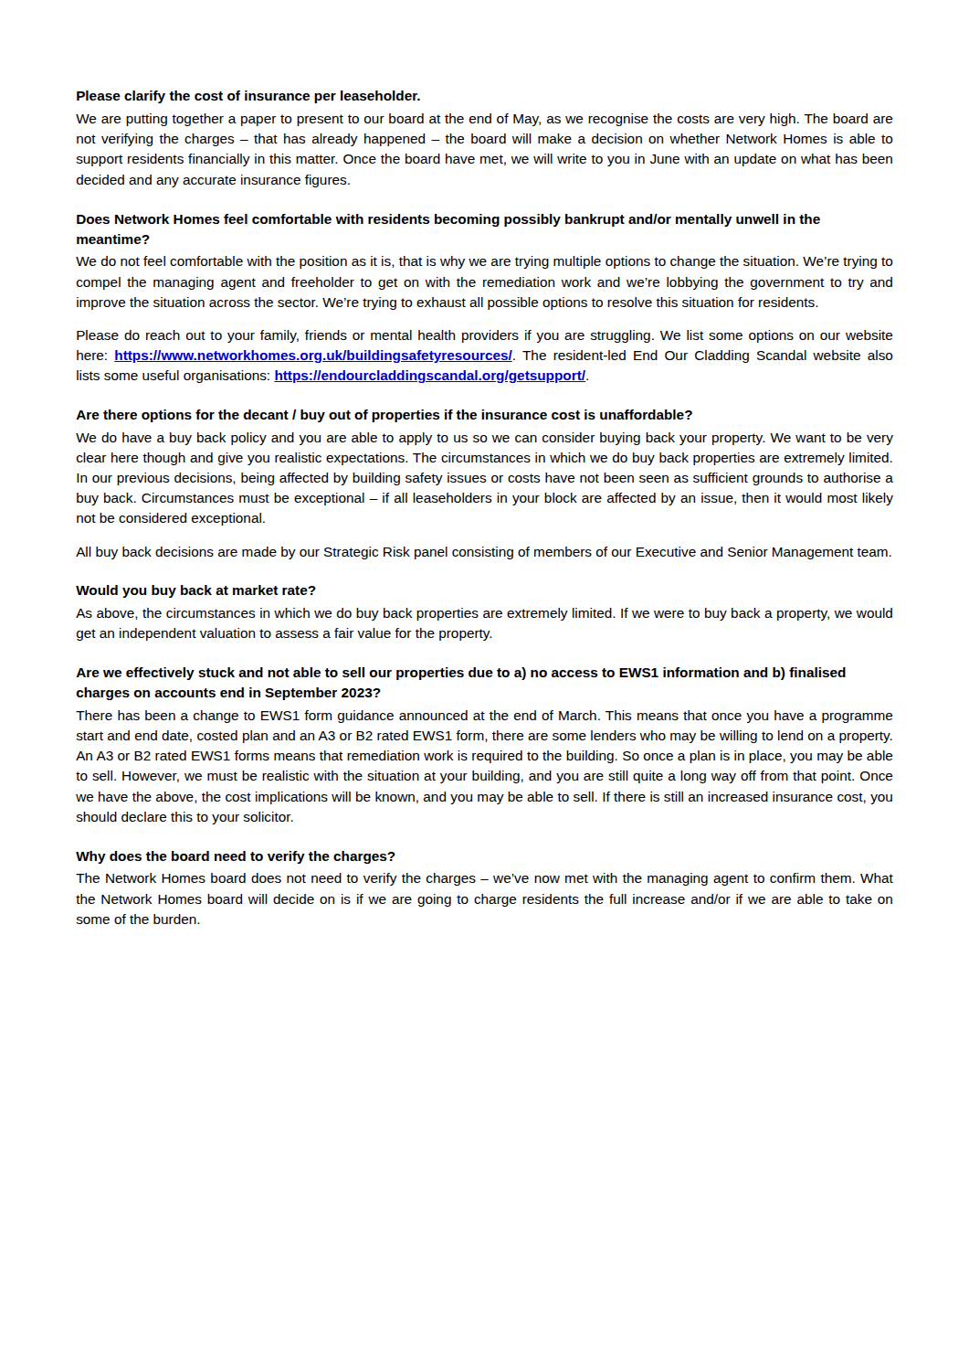Please clarify the cost of insurance per leaseholder.
We are putting together a paper to present to our board at the end of May, as we recognise the costs are very high. The board are not verifying the charges – that has already happened – the board will make a decision on whether Network Homes is able to support residents financially in this matter. Once the board have met, we will write to you in June with an update on what has been decided and any accurate insurance figures.
Does Network Homes feel comfortable with residents becoming possibly bankrupt and/or mentally unwell in the meantime?
We do not feel comfortable with the position as it is, that is why we are trying multiple options to change the situation. We’re trying to compel the managing agent and freeholder to get on with the remediation work and we’re lobbying the government to try and improve the situation across the sector. We’re trying to exhaust all possible options to resolve this situation for residents.
Please do reach out to your family, friends or mental health providers if you are struggling. We list some options on our website here: https://www.networkhomes.org.uk/buildingsafetyresources/. The resident-led End Our Cladding Scandal website also lists some useful organisations: https://endourcladdingscandal.org/getsupport/.
Are there options for the decant / buy out of properties if the insurance cost is unaffordable?
We do have a buy back policy and you are able to apply to us so we can consider buying back your property. We want to be very clear here though and give you realistic expectations. The circumstances in which we do buy back properties are extremely limited. In our previous decisions, being affected by building safety issues or costs have not been seen as sufficient grounds to authorise a buy back. Circumstances must be exceptional – if all leaseholders in your block are affected by an issue, then it would most likely not be considered exceptional.
All buy back decisions are made by our Strategic Risk panel consisting of members of our Executive and Senior Management team.
Would you buy back at market rate?
As above, the circumstances in which we do buy back properties are extremely limited. If we were to buy back a property, we would get an independent valuation to assess a fair value for the property.
Are we effectively stuck and not able to sell our properties due to a) no access to EWS1 information and b) finalised charges on accounts end in September 2023?
There has been a change to EWS1 form guidance announced at the end of March. This means that once you have a programme start and end date, costed plan and an A3 or B2 rated EWS1 form, there are some lenders who may be willing to lend on a property. An A3 or B2 rated EWS1 forms means that remediation work is required to the building. So once a plan is in place, you may be able to sell. However, we must be realistic with the situation at your building, and you are still quite a long way off from that point. Once we have the above, the cost implications will be known, and you may be able to sell. If there is still an increased insurance cost, you should declare this to your solicitor.
Why does the board need to verify the charges?
The Network Homes board does not need to verify the charges – we’ve now met with the managing agent to confirm them. What the Network Homes board will decide on is if we are going to charge residents the full increase and/or if we are able to take on some of the burden.